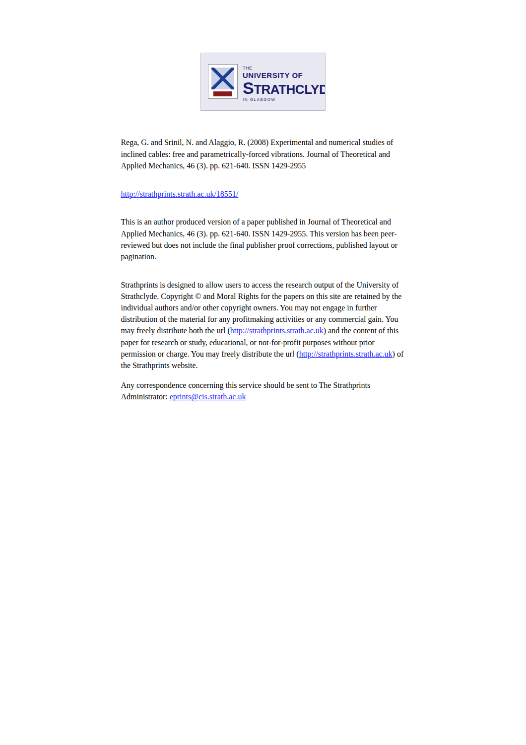THE UNIVERSITY OF STRATHCLYDE IN GLASGOW
Rega, G. and Srinil, N. and Alaggio, R. (2008) Experimental and numerical studies of inclined cables: free and parametrically-forced vibrations. Journal of Theoretical and Applied Mechanics, 46 (3). pp. 621-640. ISSN 1429-2955
http://strathprints.strath.ac.uk/18551/
This is an author produced version of a paper published in Journal of Theoretical and Applied Mechanics, 46 (3). pp. 621-640. ISSN 1429-2955. This version has been peer-reviewed but does not include the final publisher proof corrections, published layout or pagination.
Strathprints is designed to allow users to access the research output of the University of Strathclyde. Copyright © and Moral Rights for the papers on this site are retained by the individual authors and/or other copyright owners. You may not engage in further distribution of the material for any profitmaking activities or any commercial gain. You may freely distribute both the url (http://strathprints.strath.ac.uk) and the content of this paper for research or study, educational, or not-for-profit purposes without prior permission or charge. You may freely distribute the url (http://strathprints.strath.ac.uk) of the Strathprints website.
Any correspondence concerning this service should be sent to The Strathprints Administrator: eprints@cis.strath.ac.uk